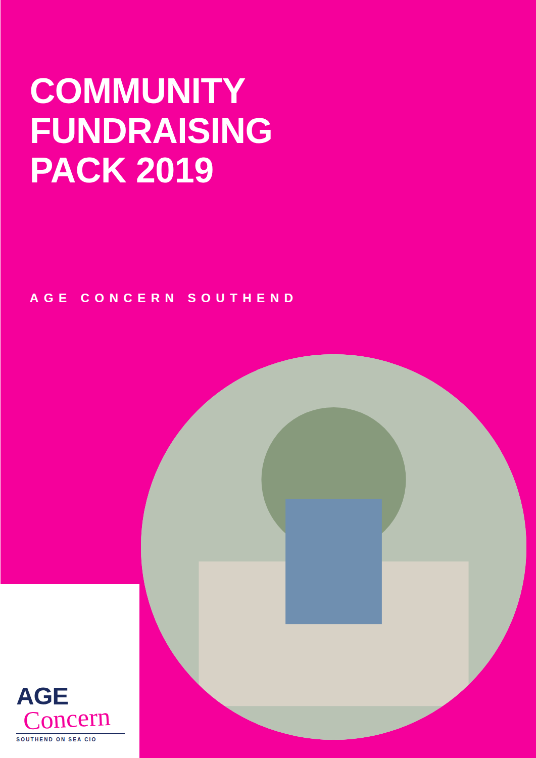Community
Fundraising
Pack 2019
Age Concern Southend
Age Concern Southend volunteer at a community fundraising stand.
AGE Concern Southend on Sea CIO